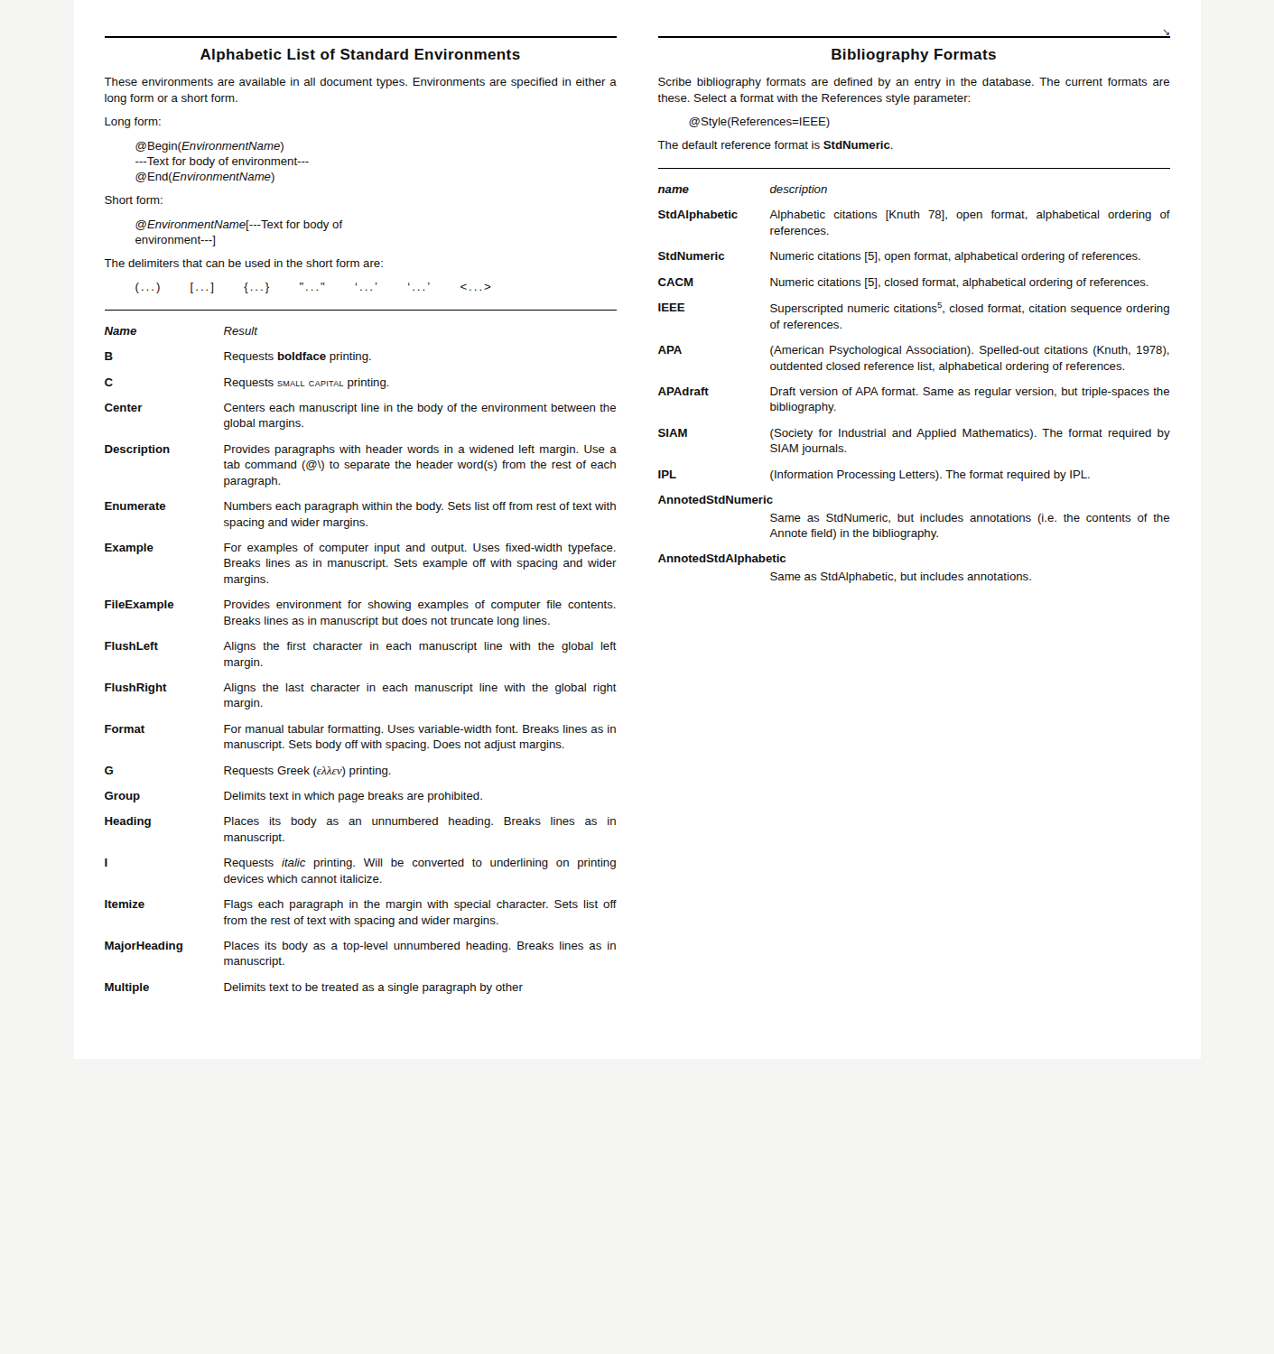↘
Alphabetic List of Standard Environments
These environments are available in all document types. Environments are specified in either a long form or a short form.
Long form:
@Begin(EnvironmentName)
---Text for body of environment---
@End(EnvironmentName)
Short form:
@EnvironmentName[---Text for body of
environment---]
The delimiters that can be used in the short form are:
(...) [...] {...} "..." ‘...’ ‘...’ <...>
| Name | Result |
| B | Requests boldface printing. |
| C | Requests small capital printing. |
| Center | Centers each manuscript line in the body of the environment between the global margins. |
| Description | Provides paragraphs with header words in a widened left margin. Use a tab command (@\) to separate the header word(s) from the rest of each paragraph. |
| Enumerate | Numbers each paragraph within the body. Sets list off from rest of text with spacing and wider margins. |
| Example | For examples of computer input and output. Uses fixed-width typeface. Breaks lines as in manuscript. Sets example off with spacing and wider margins. |
| FileExample | Provides environment for showing examples of computer file contents. Breaks lines as in manuscript but does not truncate long lines. |
| FlushLeft | Aligns the first character in each manuscript line with the global left margin. |
| FlushRight | Aligns the last character in each manuscript line with the global right margin. |
| Format | For manual tabular formatting. Uses variable-width font. Breaks lines as in manuscript. Sets body off with spacing. Does not adjust margins. |
| G | Requests Greek ( ελλεν ) printing. |
| Group | Delimits text in which page breaks are prohibited. |
| Heading | Places its body as an unnumbered heading. Breaks lines as in manuscript. |
| I | Requests italic printing. Will be converted to underlining on printing devices which cannot italicize. |
| Itemize | Flags each paragraph in the margin with special character. Sets list off from the rest of text with spacing and wider margins. |
| MajorHeading | Places its body as a top-level unnumbered heading. Breaks lines as in manuscript. |
| Multiple | Delimits text to be treated as a single paragraph by other |
Bibliography Formats
Scribe bibliography formats are defined by an entry in the database. The current formats are these. Select a format with the References style parameter:
@Style(References=IEEE)
The default reference format is StdNumeric.
| name | description |
| StdAlphabetic | Alphabetic citations [Knuth 78], open format, alphabetical ordering of references. |
| StdNumeric | Numeric citations [5], open format, alphabetical ordering of references. |
| CACM | Numeric citations [5], closed format, alphabetical ordering of references. |
| IEEE | Superscripted numeric citations 5 , closed format, citation sequence ordering of references. |
| APA | (American Psychological Association). Spelled-out citations (Knuth, 1978), outdented closed reference list, alphabetical ordering of references. |
| APAdraft | Draft version of APA format. Same as regular version, but triple-spaces the bibliography. |
| SIAM | (Society for Industrial and Applied Mathematics). The format required by SIAM journals. |
| IPL | (Information Processing Letters). The format required by IPL. |
AnnotedStdNumeric
Same as StdNumeric, but includes annotations (i.e. the contents of the Annote field) in the bibliography.
AnnotedStdAlphabetic
Same as StdAlphabetic, but includes annotations.